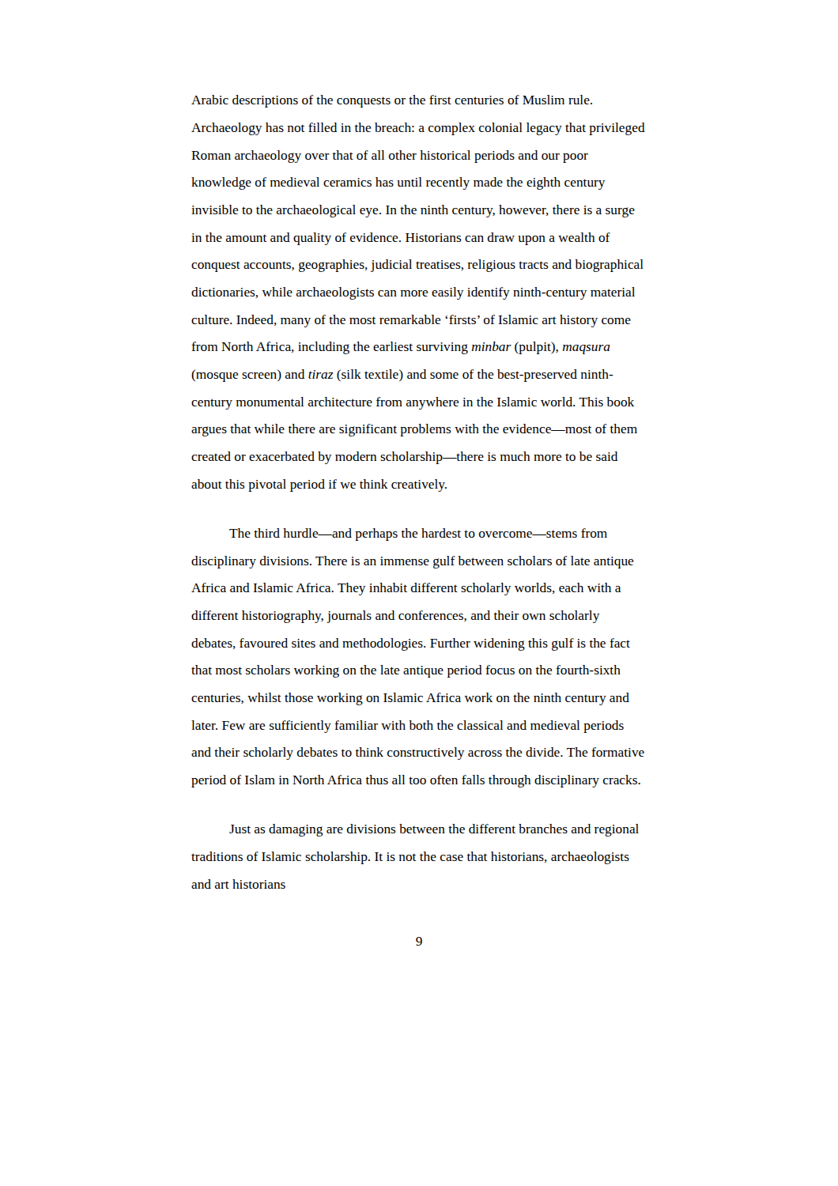Arabic descriptions of the conquests or the first centuries of Muslim rule. Archaeology has not filled in the breach: a complex colonial legacy that privileged Roman archaeology over that of all other historical periods and our poor knowledge of medieval ceramics has until recently made the eighth century invisible to the archaeological eye. In the ninth century, however, there is a surge in the amount and quality of evidence. Historians can draw upon a wealth of conquest accounts, geographies, judicial treatises, religious tracts and biographical dictionaries, while archaeologists can more easily identify ninth-century material culture. Indeed, many of the most remarkable ‘firsts’ of Islamic art history come from North Africa, including the earliest surviving minbar (pulpit), maqsura (mosque screen) and tiraz (silk textile) and some of the best-preserved ninth-century monumental architecture from anywhere in the Islamic world. This book argues that while there are significant problems with the evidence—most of them created or exacerbated by modern scholarship—there is much more to be said about this pivotal period if we think creatively.
The third hurdle—and perhaps the hardest to overcome—stems from disciplinary divisions. There is an immense gulf between scholars of late antique Africa and Islamic Africa. They inhabit different scholarly worlds, each with a different historiography, journals and conferences, and their own scholarly debates, favoured sites and methodologies. Further widening this gulf is the fact that most scholars working on the late antique period focus on the fourth-sixth centuries, whilst those working on Islamic Africa work on the ninth century and later. Few are sufficiently familiar with both the classical and medieval periods and their scholarly debates to think constructively across the divide. The formative period of Islam in North Africa thus all too often falls through disciplinary cracks.
Just as damaging are divisions between the different branches and regional traditions of Islamic scholarship. It is not the case that historians, archaeologists and art historians
9